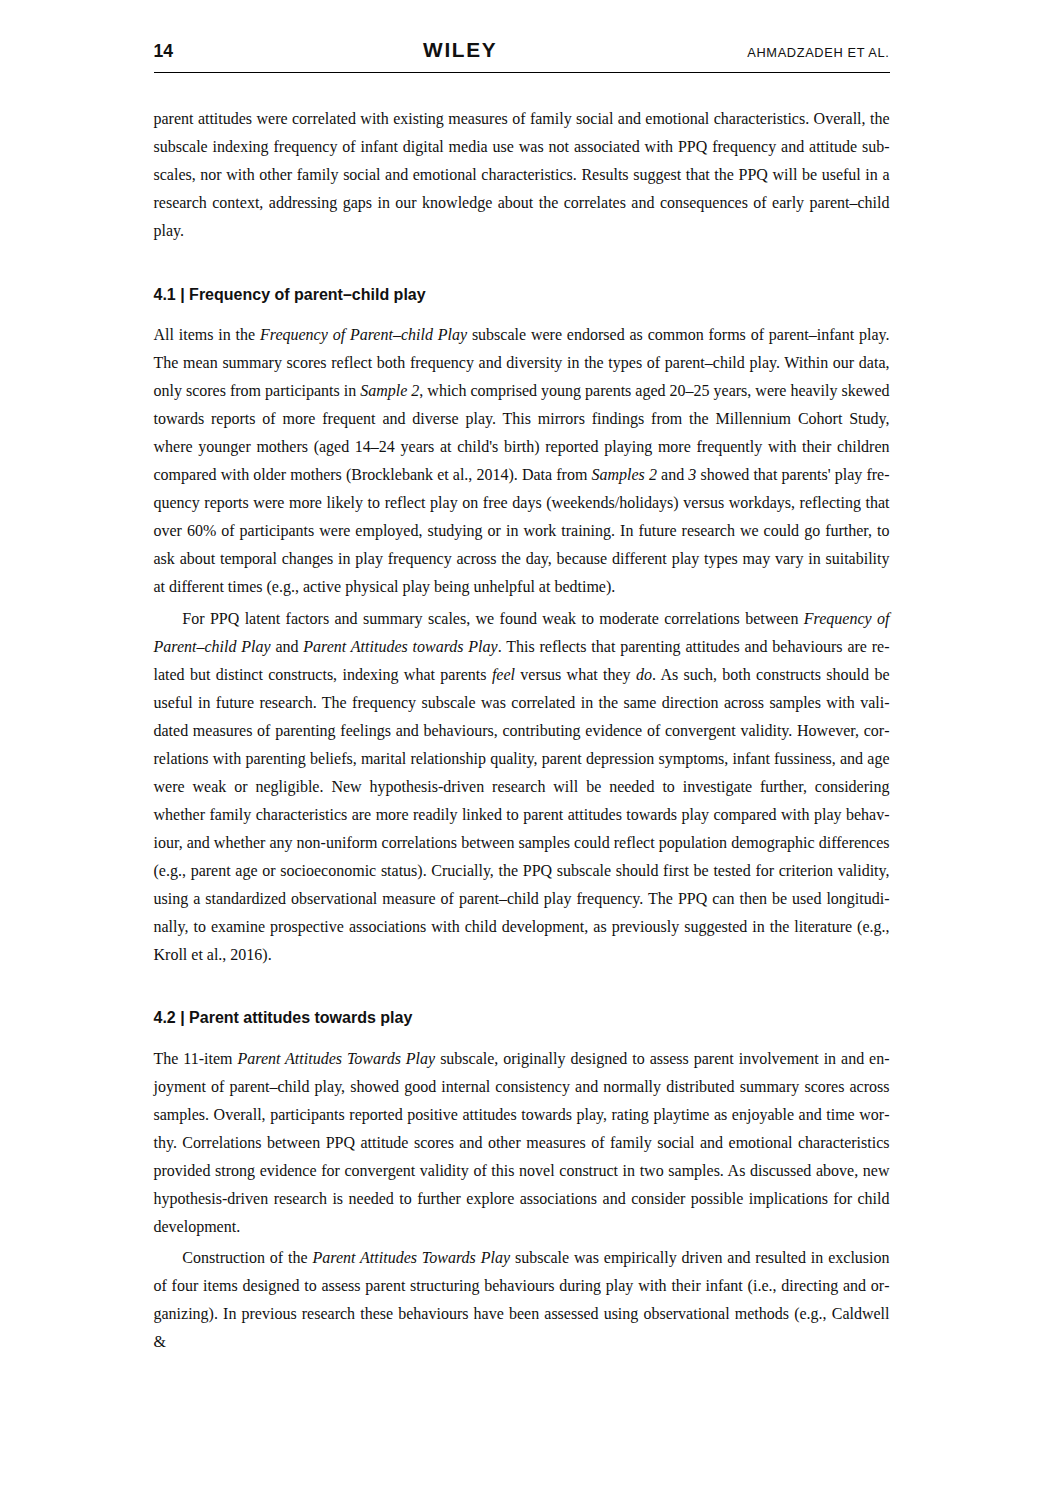14 WILEY Ahmadzadeh et al.
parent attitudes were correlated with existing measures of family social and emotional characteristics. Overall, the subscale indexing frequency of infant digital media use was not associated with PPQ frequency and attitude subscales, nor with other family social and emotional characteristics. Results suggest that the PPQ will be useful in a research context, addressing gaps in our knowledge about the correlates and consequences of early parent–child play.
4.1 | Frequency of parent–child play
All items in the Frequency of Parent–child Play subscale were endorsed as common forms of parent–infant play. The mean summary scores reflect both frequency and diversity in the types of parent–child play. Within our data, only scores from participants in Sample 2, which comprised young parents aged 20–25 years, were heavily skewed towards reports of more frequent and diverse play. This mirrors findings from the Millennium Cohort Study, where younger mothers (aged 14–24 years at child's birth) reported playing more frequently with their children compared with older mothers (Brocklebank et al., 2014). Data from Samples 2 and 3 showed that parents' play frequency reports were more likely to reflect play on free days (weekends/holidays) versus workdays, reflecting that over 60% of participants were employed, studying or in work training. In future research we could go further, to ask about temporal changes in play frequency across the day, because different play types may vary in suitability at different times (e.g., active physical play being unhelpful at bedtime).
For PPQ latent factors and summary scales, we found weak to moderate correlations between Frequency of Parent–child Play and Parent Attitudes towards Play. This reflects that parenting attitudes and behaviours are related but distinct constructs, indexing what parents feel versus what they do. As such, both constructs should be useful in future research. The frequency subscale was correlated in the same direction across samples with validated measures of parenting feelings and behaviours, contributing evidence of convergent validity. However, correlations with parenting beliefs, marital relationship quality, parent depression symptoms, infant fussiness, and age were weak or negligible. New hypothesis-driven research will be needed to investigate further, considering whether family characteristics are more readily linked to parent attitudes towards play compared with play behaviour, and whether any non-uniform correlations between samples could reflect population demographic differences (e.g., parent age or socioeconomic status). Crucially, the PPQ subscale should first be tested for criterion validity, using a standardized observational measure of parent–child play frequency. The PPQ can then be used longitudinally, to examine prospective associations with child development, as previously suggested in the literature (e.g., Kroll et al., 2016).
4.2 | Parent attitudes towards play
The 11-item Parent Attitudes Towards Play subscale, originally designed to assess parent involvement in and enjoyment of parent–child play, showed good internal consistency and normally distributed summary scores across samples. Overall, participants reported positive attitudes towards play, rating playtime as enjoyable and time worthy. Correlations between PPQ attitude scores and other measures of family social and emotional characteristics provided strong evidence for convergent validity of this novel construct in two samples. As discussed above, new hypothesis-driven research is needed to further explore associations and consider possible implications for child development.
Construction of the Parent Attitudes Towards Play subscale was empirically driven and resulted in exclusion of four items designed to assess parent structuring behaviours during play with their infant (i.e., directing and organizing). In previous research these behaviours have been assessed using observational methods (e.g., Caldwell &